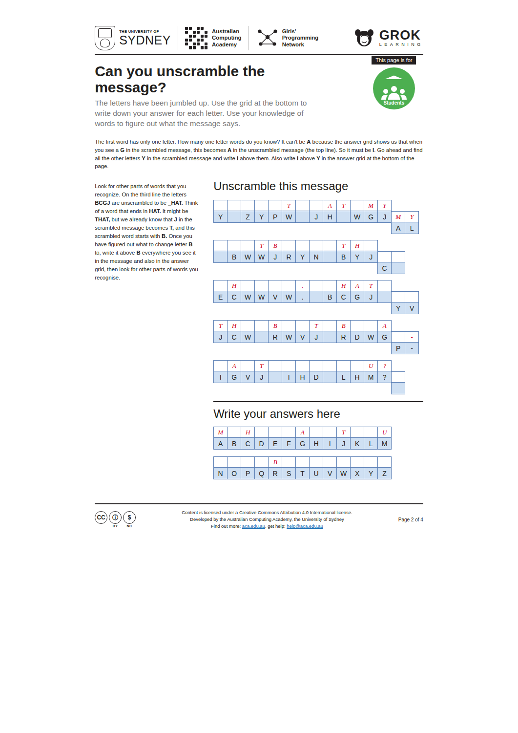THE UNIVERSITY OF
SYDNEY
Australian
Computing
Academy
Girls'
Programming
Network
GROK
LEARNING
This page is for
Students
Can you unscramble the message?
The letters have been jumbled up. Use the grid at the bottom to write down your answer for each letter. Use your knowledge of words to figure out what the message says.
The first word has only one letter. How many one letter words do you know? It can't be A because the answer grid shows us that when you see a G in the scrambled message, this becomes A in the unscrambled message (the top line). So it must be I. Go ahead and find all the other letters Y in the scrambled message and write I above them. Also write I above Y in the answer grid at the bottom of the page.
Look for other parts of words that you recognize. On the third line the letters BCGJ are unscrambled to be _HAT. Think of a word that ends in HAT. It might be THAT, but we already know that J in the scrambled message becomes T, and this scrambled word starts with B. Once you have figured out what to change letter B to, write it above B everywhere you see it in the message and also in the answer grid, then look for other parts of words you recognise.
Unscramble this message
| | | | | | T | | | A | T | | M | Y |
| Y | | Z | Y | P | W | | J | H | | W | G | J |
| M | Y |
| A | L |
| | | | T | B | | | | | T | H | |
| | B | W | W | J | R | Y | N | | B | Y | J |
| C | |
| | H | | | | | . | | | H | A | T | |
| E | C | W | W | V | W | . | | B | C | G | J | |
| Y | V |
| T | H | | | B | | | T | | B | | | A |
| J | C | W | | R | W | V | J | | R | D | W | G |
| | - |
| P | - |
| | A | | T | | | | | | | | U | ? |
| I | G | V | J | | I | H | D | | L | H | M | ? |
Write your answers here
| M | | H | | | | A | | | T | | | U |
| A | B | C | D | E | F | G | H | I | J | K | L | M |
| | | | | B | | | | | | | | |
| N | O | P | Q | R | S | T | U | V | W | X | Y | Z |
CC
ⓘ
BY
$
NC
Content is licensed under a Creative Commons Attribution 4.0 International license.
Developed by the Australian Computing Academy, the University of Sydney
Find out more: aca.edu.au, get help: help@aca.edu.au
Page 2 of 4